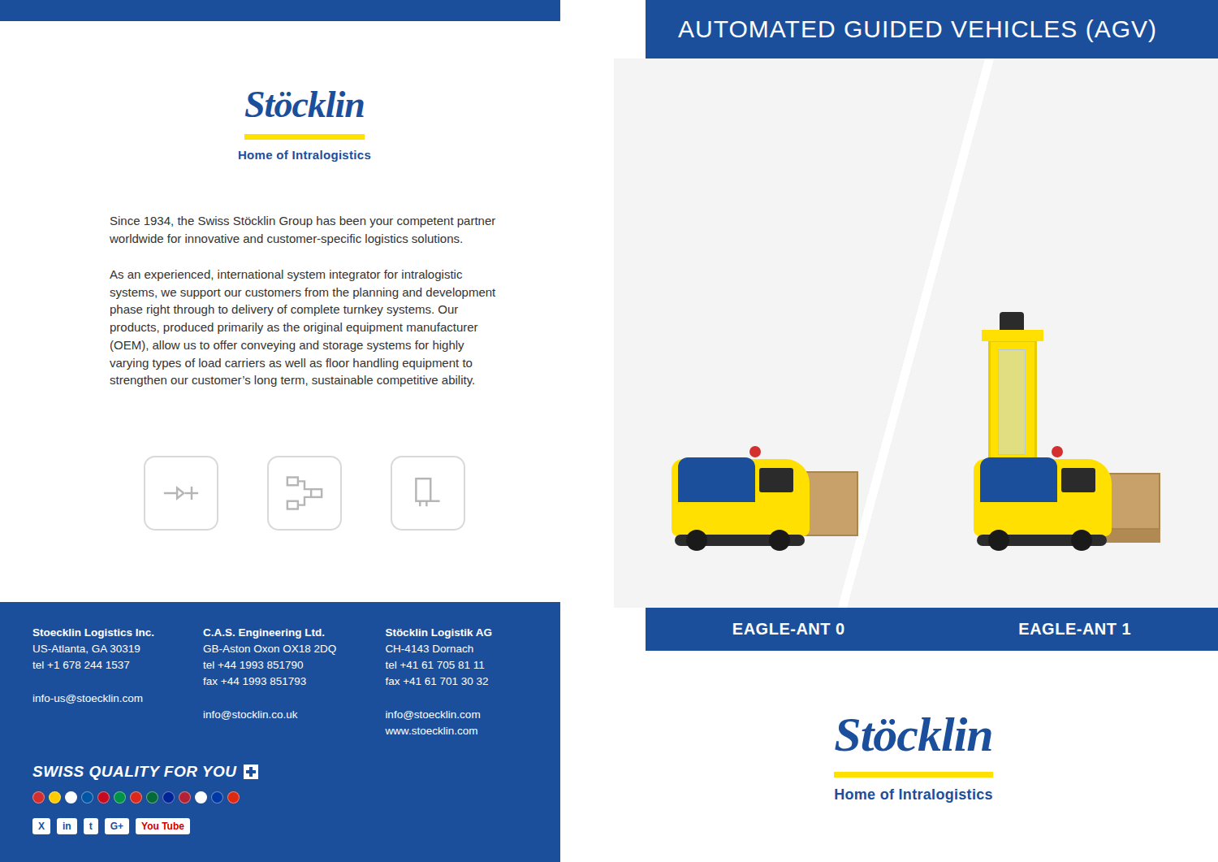Stöcklin
Home of Intralogistics
Since 1934, the Swiss Stöcklin Group has been your competent partner worldwide for innovative and customer-specific logistics solutions.
As an experienced, international system integrator for intralogistic systems, we support our customers from the planning and development phase right through to delivery of complete turnkey systems. Our products, produced primarily as the original equipment manufacturer (OEM), allow us to offer conveying and storage systems for highly varying types of load carriers as well as floor handling equipment to strengthen our customer’s long term, sustainable competitive ability.
Stoecklin Logistics Inc. US-Atlanta, GA 30319
tel +1 678 244 1537
info-us@stoecklin.com
C.A.S. Engineering Ltd. GB-Aston Oxon OX18 2DQ
tel +44 1993 851790
fax +44 1993 851793
info@stocklin.co.uk
Stöcklin Logistik AG CH-4143 Dornach
tel +41 61 705 81 11
fax +41 61 701 30 32
info@stoecklin.com
www.stoecklin.com
SWISS QUALITY FOR YOU
X in t G+ You Tube
AUTOMATED GUIDED VEHICLES (AGV)
EAGLE-ANT 0
EAGLE-ANT 1
Stöcklin
Home of Intralogistics